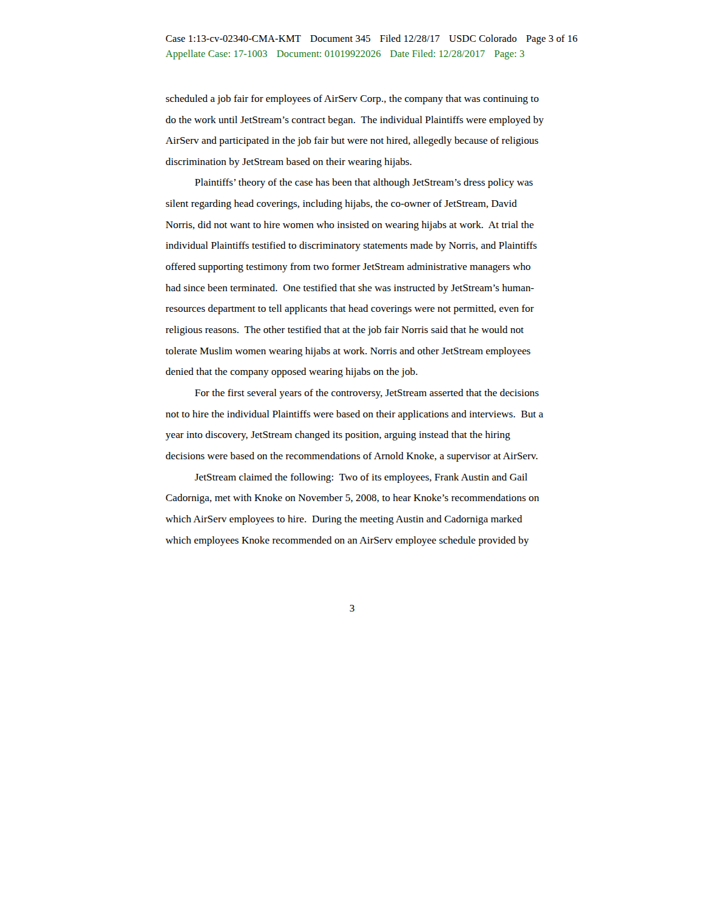Case 1:13-cv-02340-CMA-KMT Document 345 Filed 12/28/17 USDC Colorado Page 3 of 16
Appellate Case: 17-1003 Document: 01019922026 Date Filed: 12/28/2017 Page: 3
scheduled a job fair for employees of AirServ Corp., the company that was continuing to do the work until JetStream’s contract began. The individual Plaintiffs were employed by AirServ and participated in the job fair but were not hired, allegedly because of religious discrimination by JetStream based on their wearing hijabs.
Plaintiffs’ theory of the case has been that although JetStream’s dress policy was silent regarding head coverings, including hijabs, the co-owner of JetStream, David Norris, did not want to hire women who insisted on wearing hijabs at work. At trial the individual Plaintiffs testified to discriminatory statements made by Norris, and Plaintiffs offered supporting testimony from two former JetStream administrative managers who had since been terminated. One testified that she was instructed by JetStream’s human-resources department to tell applicants that head coverings were not permitted, even for religious reasons. The other testified that at the job fair Norris said that he would not tolerate Muslim women wearing hijabs at work. Norris and other JetStream employees denied that the company opposed wearing hijabs on the job.
For the first several years of the controversy, JetStream asserted that the decisions not to hire the individual Plaintiffs were based on their applications and interviews. But a year into discovery, JetStream changed its position, arguing instead that the hiring decisions were based on the recommendations of Arnold Knoke, a supervisor at AirServ.
JetStream claimed the following: Two of its employees, Frank Austin and Gail Cadorniga, met with Knoke on November 5, 2008, to hear Knoke’s recommendations on which AirServ employees to hire. During the meeting Austin and Cadorniga marked which employees Knoke recommended on an AirServ employee schedule provided by
3